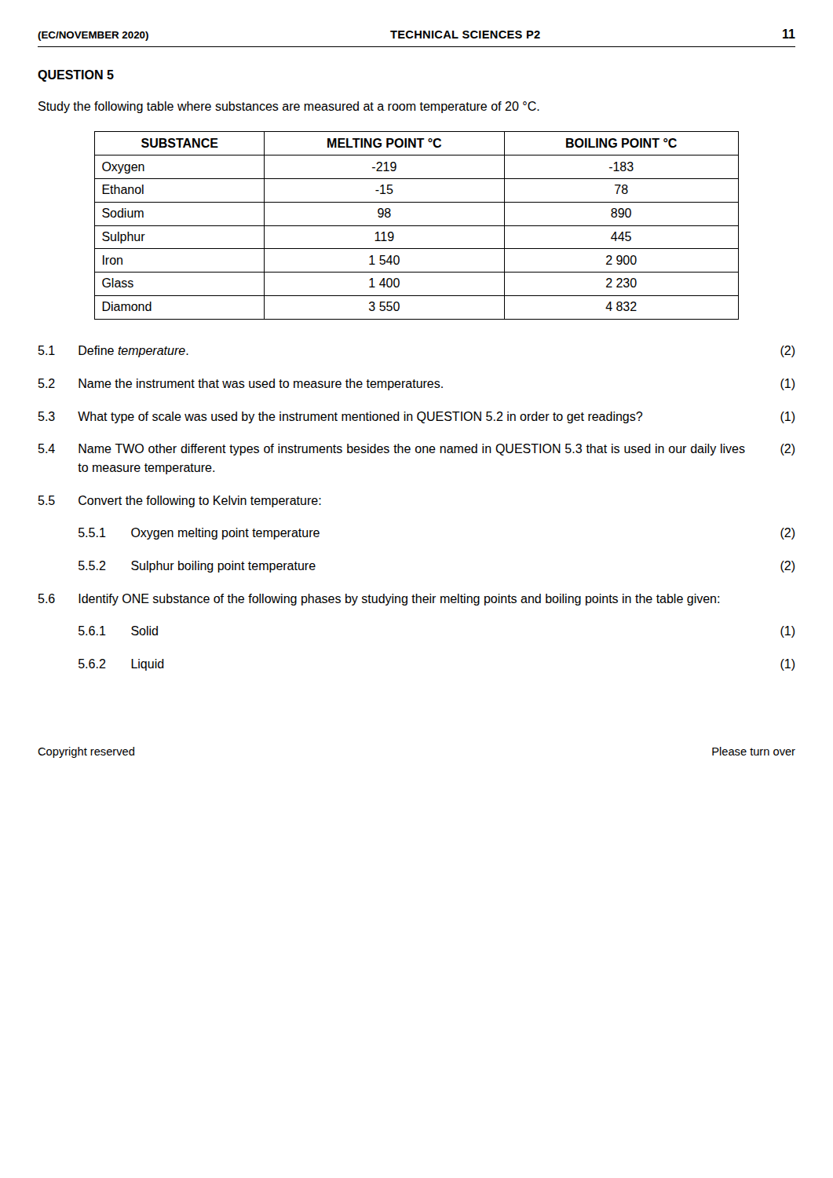(EC/NOVEMBER 2020) TECHNICAL SCIENCES P2 11
QUESTION 5
Study the following table where substances are measured at a room temperature of 20 °C.
| SUBSTANCE | MELTING POINT °C | BOILING POINT °C |
| --- | --- | --- |
| Oxygen | -219 | -183 |
| Ethanol | -15 | 78 |
| Sodium | 98 | 890 |
| Sulphur | 119 | 445 |
| Iron | 1 540 | 2 900 |
| Glass | 1 400 | 2 230 |
| Diamond | 3 550 | 4 832 |
5.1
Define temperature.
(2)
5.2
Name the instrument that was used to measure the temperatures.
(1)
5.3
What type of scale was used by the instrument mentioned in QUESTION 5.2 in order to get readings?
(1)
5.4
Name TWO other different types of instruments besides the one named in QUESTION 5.3 that is used in our daily lives to measure temperature.
(2)
5.5
Convert the following to Kelvin temperature:
5.5.1
Oxygen melting point temperature
(2)
5.5.2
Sulphur boiling point temperature
(2)
5.6
Identify ONE substance of the following phases by studying their melting points and boiling points in the table given:
5.6.1
Solid
(1)
5.6.2
Liquid
(1)
Copyright reserved Please turn over